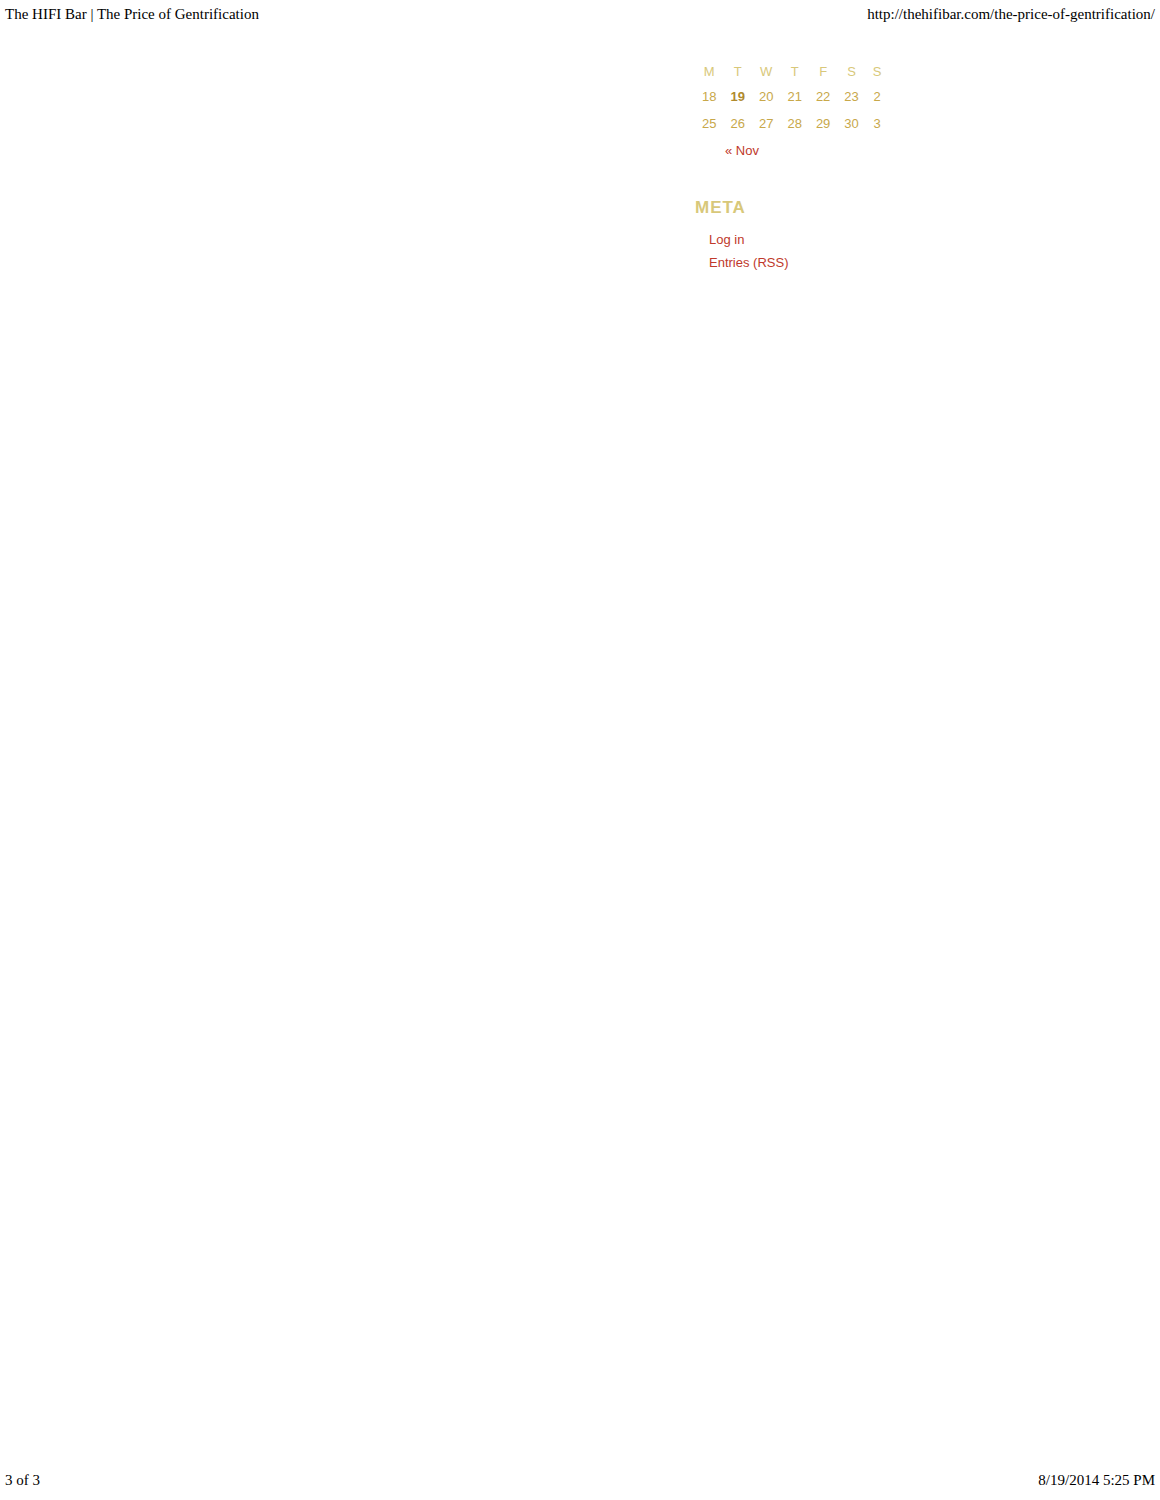The HIFI Bar | The Price of Gentrification http://thehifibar.com/the-price-of-gentrification/
| M | T | W | T | F | S | S |
| --- | --- | --- | --- | --- | --- | --- |
| 18 | 19 | 20 | 21 | 22 | 23 | 2 |
| 25 | 26 | 27 | 28 | 29 | 30 | 3 |
« Nov
META
Log in
Entries (RSS)
3 of 3 8/19/2014 5:25 PM